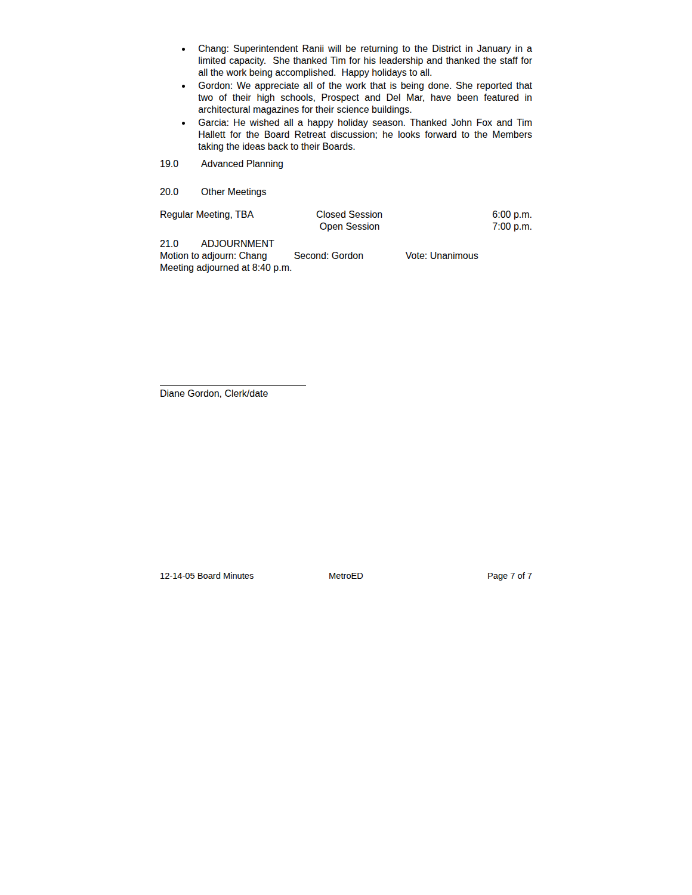Chang: Superintendent Ranii will be returning to the District in January in a limited capacity. She thanked Tim for his leadership and thanked the staff for all the work being accomplished. Happy holidays to all.
Gordon: We appreciate all of the work that is being done. She reported that two of their high schools, Prospect and Del Mar, have been featured in architectural magazines for their science buildings.
Garcia: He wished all a happy holiday season. Thanked John Fox and Tim Hallett for the Board Retreat discussion; he looks forward to the Members taking the ideas back to their Boards.
19.0
Advanced Planning
20.0
Other Meetings
| Regular Meeting, TBA | Closed Session | 6:00 p.m. |
| | Open Session | 7:00 p.m. |
21.0
ADJOURNMENT
| Motion to adjourn: Chang | Second: Gordon | Vote: Unanimous |
| Meeting adjourned at 8:40 p.m. | | |
Diane Gordon, Clerk/date
| 12-14-05 Board Minutes | MetroED | Page 7 of 7 |